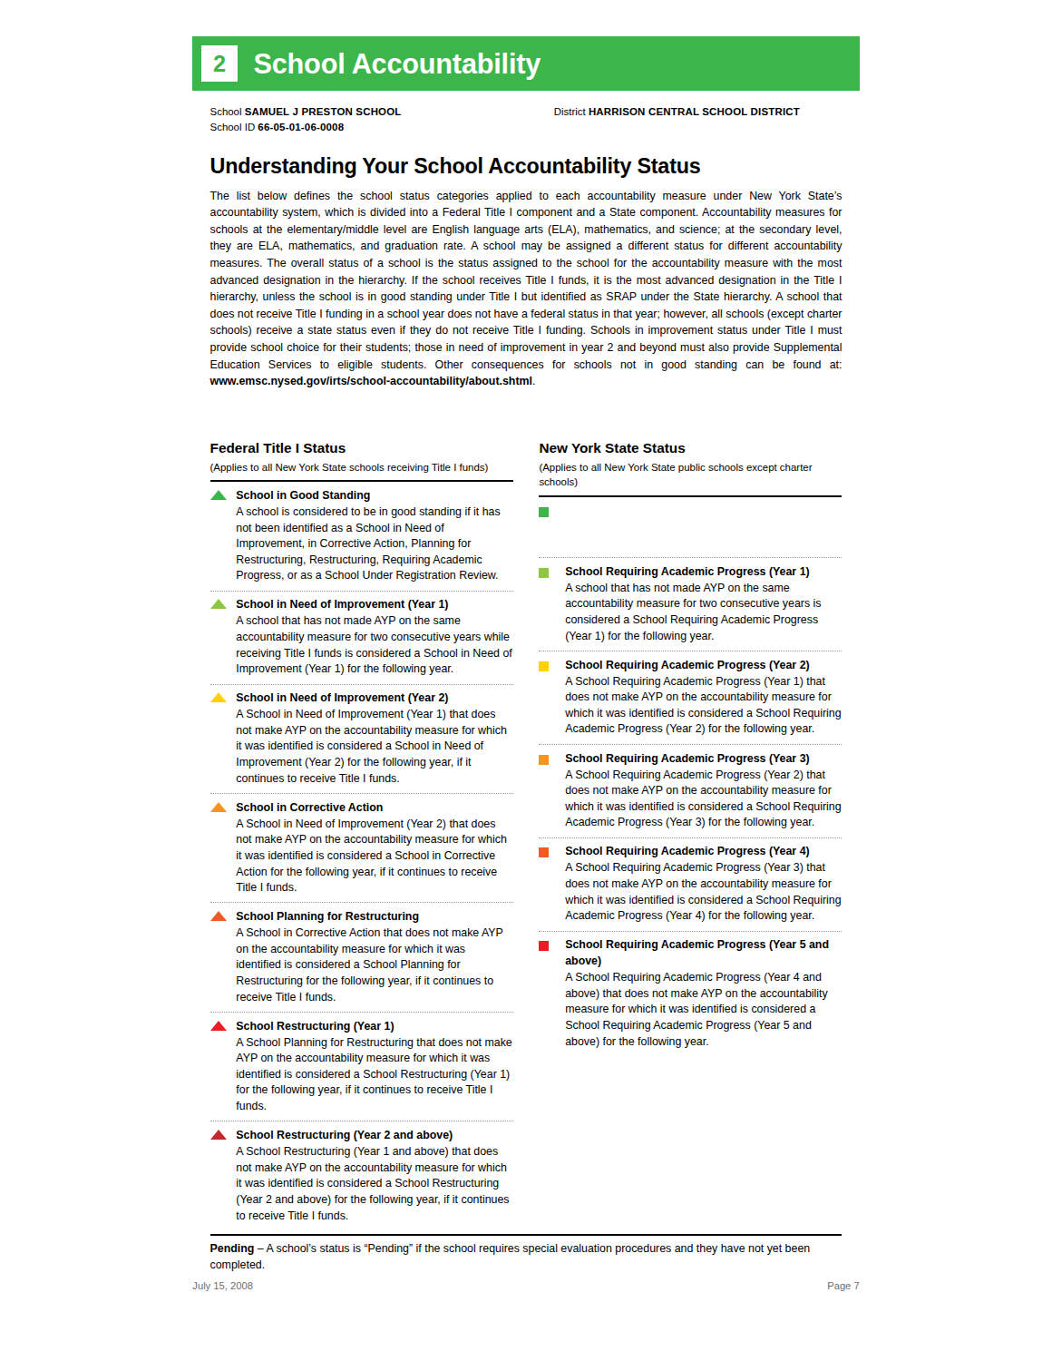2
School Accountability
School SAMUEL J PRESTON SCHOOL
School ID 66-05-01-06-0008
District HARRISON CENTRAL SCHOOL DISTRICT
Understanding Your School Accountability Status
The list below defines the school status categories applied to each accountability measure under New York State’s accountability system, which is divided into a Federal Title I component and a State component. Accountability measures for schools at the elementary/middle level are English language arts (ELA), mathematics, and science; at the secondary level, they are ELA, mathematics, and graduation rate. A school may be assigned a different status for different accountability measures. The overall status of a school is the status assigned to the school for the accountability measure with the most advanced designation in the hierarchy. If the school receives Title I funds, it is the most advanced designation in the Title I hierarchy, unless the school is in good standing under Title I but identified as SRAP under the State hierarchy. A school that does not receive Title I funding in a school year does not have a federal status in that year; however, all schools (except charter schools) receive a state status even if they do not receive Title I funding. Schools in improvement status under Title I must provide school choice for their students; those in need of improvement in year 2 and beyond must also provide Supplemental Education Services to eligible students. Other consequences for schools not in good standing can be found at: www.emsc.nysed.gov/irts/school-accountability/about.shtml.
Federal Title I Status
(Applies to all New York State schools receiving Title I funds)
School in Good Standing
A school is considered to be in good standing if it has not been identified as a School in Need of Improvement, in Corrective Action, Planning for Restructuring, Restructuring, Requiring Academic Progress, or as a School Under Registration Review.
School in Need of Improvement (Year 1)
A school that has not made AYP on the same accountability measure for two consecutive years while receiving Title I funds is considered a School in Need of Improvement (Year 1) for the following year.
School in Need of Improvement (Year 2)
A School in Need of Improvement (Year 1) that does not make AYP on the accountability measure for which it was identified is considered a School in Need of Improvement (Year 2) for the following year, if it continues to receive Title I funds.
School in Corrective Action
A School in Need of Improvement (Year 2) that does not make AYP on the accountability measure for which it was identified is considered a School in Corrective Action for the following year, if it continues to receive Title I funds.
School Planning for Restructuring
A School in Corrective Action that does not make AYP on the accountability measure for which it was identified is considered a School Planning for Restructuring for the following year, if it continues to receive Title I funds.
School Restructuring (Year 1)
A School Planning for Restructuring that does not make AYP on the accountability measure for which it was identified is considered a School Restructuring (Year 1) for the following year, if it continues to receive Title I funds.
School Restructuring (Year 2 and above)
A School Restructuring (Year 1 and above) that does not make AYP on the accountability measure for which it was identified is considered a School Restructuring (Year 2 and above) for the following year, if it continues to receive Title I funds.
New York State Status
(Applies to all New York State public schools except charter schools)
School Requiring Academic Progress (Year 1)
A school that has not made AYP on the same accountability measure for two consecutive years is considered a School Requiring Academic Progress (Year 1) for the following year.
School Requiring Academic Progress (Year 2)
A School Requiring Academic Progress (Year 1) that does not make AYP on the accountability measure for which it was identified is considered a School Requiring Academic Progress (Year 2) for the following year.
School Requiring Academic Progress (Year 3)
A School Requiring Academic Progress (Year 2) that does not make AYP on the accountability measure for which it was identified is considered a School Requiring Academic Progress (Year 3) for the following year.
School Requiring Academic Progress (Year 4)
A School Requiring Academic Progress (Year 3) that does not make AYP on the accountability measure for which it was identified is considered a School Requiring Academic Progress (Year 4) for the following year.
School Requiring Academic Progress (Year 5 and above)
A School Requiring Academic Progress (Year 4 and above) that does not make AYP on the accountability measure for which it was identified is considered a School Requiring Academic Progress (Year 5 and above) for the following year.
Pending – A school’s status is “Pending” if the school requires special evaluation procedures and they have not yet been completed.
July 15, 2008 Page 7